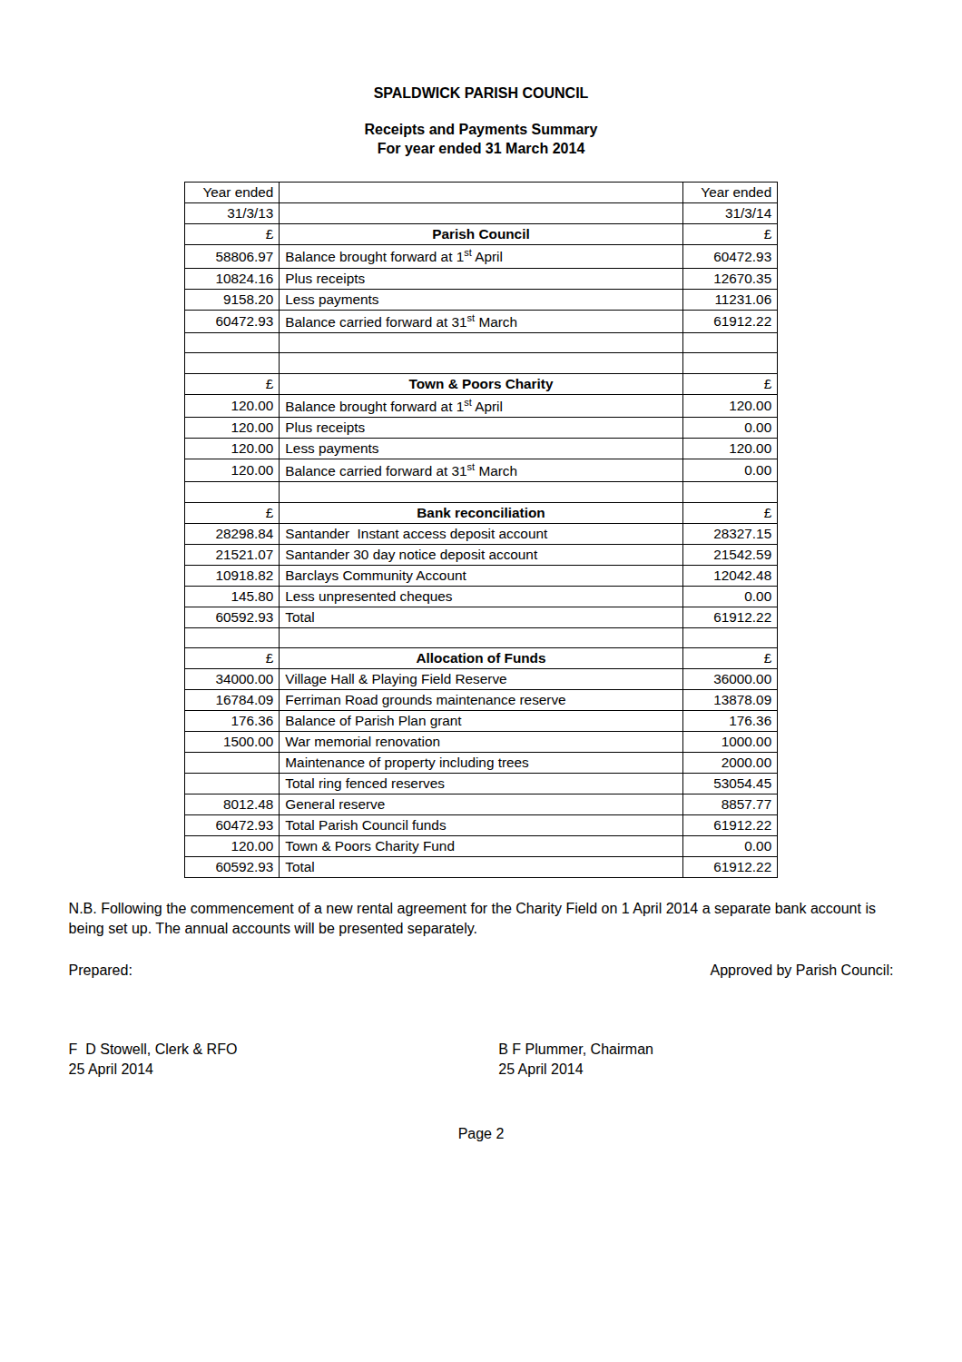SPALDWICK PARISH COUNCIL
Receipts and Payments Summary
For year ended 31 March 2014
| Year ended | | Year ended |
| 31/3/13 | | 31/3/14 |
| £ | Parish Council | £ |
| 58806.97 | Balance brought forward at 1 st April | 60472.93 |
| 10824.16 | Plus receipts | 12670.35 |
| 9158.20 | Less payments | 11231.06 |
| 60472.93 | Balance carried forward at 31 st March | 61912.22 |
| £ | Town & Poors Charity | £ |
| 120.00 | Balance brought forward at 1 st April | 120.00 |
| 120.00 | Plus receipts | 0.00 |
| 120.00 | Less payments | 120.00 |
| 120.00 | Balance carried forward at 31 st March | 0.00 |
| £ | Bank reconciliation | £ |
| 28298.84 | Santander Instant access deposit account | 28327.15 |
| 21521.07 | Santander 30 day notice deposit account | 21542.59 |
| 10918.82 | Barclays Community Account | 12042.48 |
| 145.80 | Less unpresented cheques | 0.00 |
| 60592.93 | Total | 61912.22 |
| £ | Allocation of Funds | £ |
| 34000.00 | Village Hall & Playing Field Reserve | 36000.00 |
| 16784.09 | Ferriman Road grounds maintenance reserve | 13878.09 |
| 176.36 | Balance of Parish Plan grant | 176.36 |
| 1500.00 | War memorial renovation | 1000.00 |
| | Maintenance of property including trees | 2000.00 |
| | Total ring fenced reserves | 53054.45 |
| 8012.48 | General reserve | 8857.77 |
| 60472.93 | Total Parish Council funds | 61912.22 |
| 120.00 | Town & Poors Charity Fund | 0.00 |
| 60592.93 | Total | 61912.22 |
N.B. Following the commencement of a new rental agreement for the Charity Field on 1 April 2014 a separate bank account is being set up. The annual accounts will be presented separately.
| Prepared: | Approved by Parish Council: |
| F D Stowell, Clerk & RFO | B F Plummer, Chairman |
| 25 April 2014 | 25 April 2014 |
Page 2